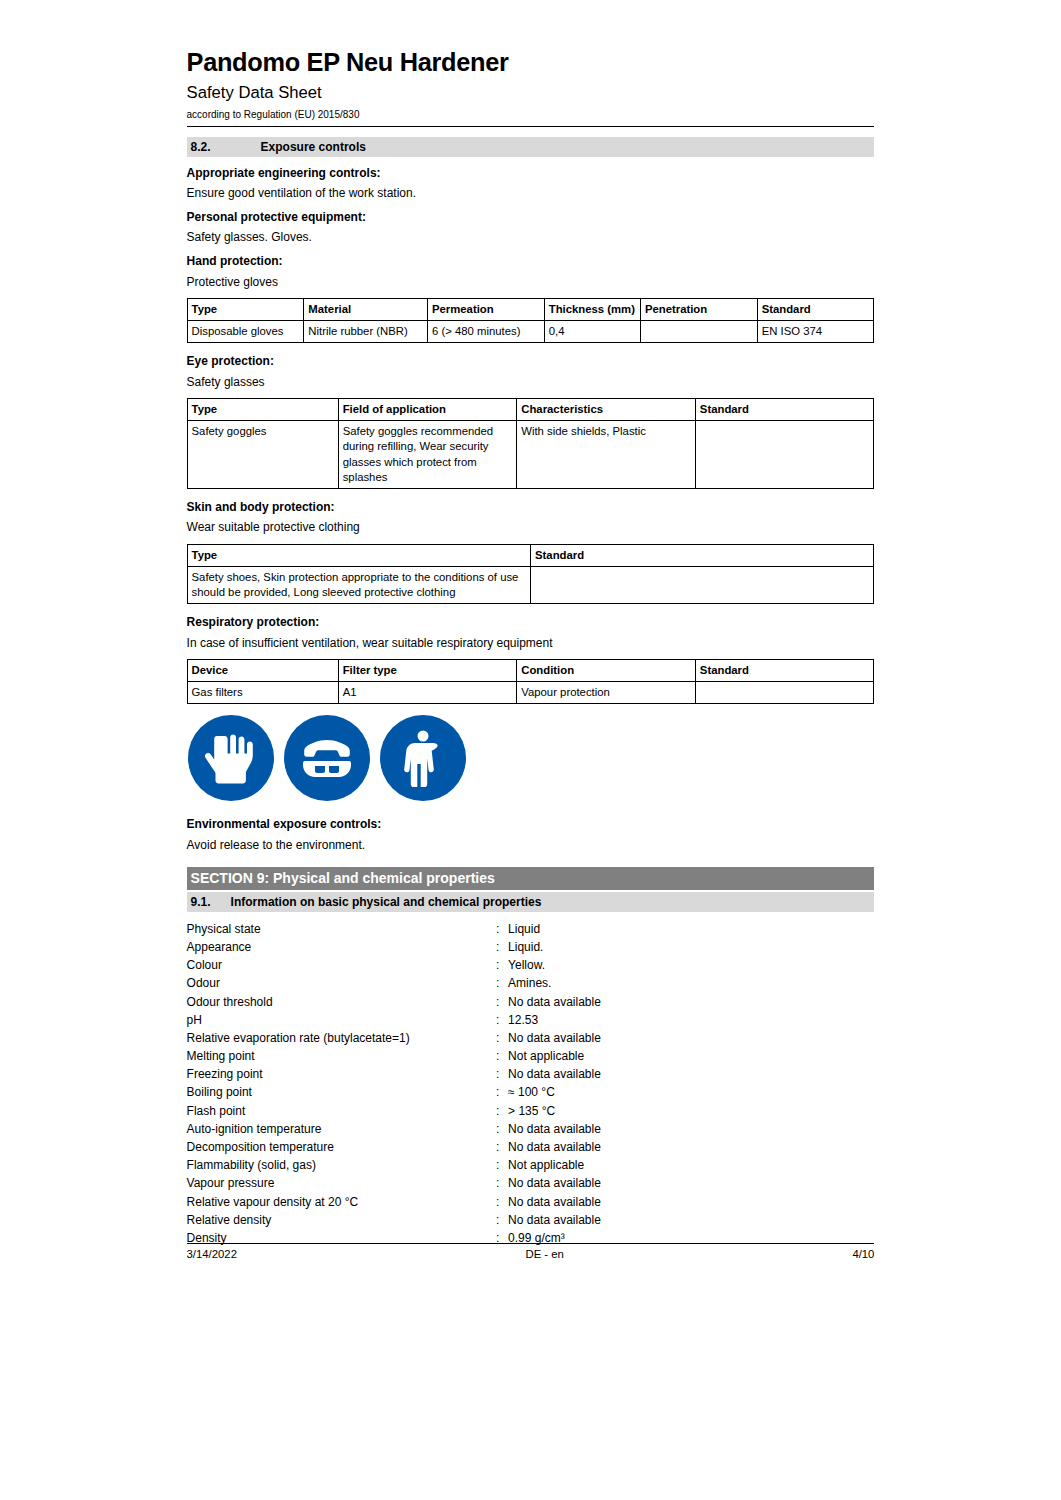Pandomo EP Neu Hardener
Safety Data Sheet
according to Regulation (EU) 2015/830
8.2. Exposure controls
Appropriate engineering controls:
Ensure good ventilation of the work station.
Personal protective equipment:
Safety glasses. Gloves.
Hand protection:
Protective gloves
| Type | Material | Permeation | Thickness (mm) | Penetration | Standard |
| --- | --- | --- | --- | --- | --- |
| Disposable gloves | Nitrile rubber (NBR) | 6 (> 480 minutes) | 0,4 | | EN ISO 374 |
Eye protection:
Safety glasses
| Type | Field of application | Characteristics | Standard |
| --- | --- | --- | --- |
| Safety goggles | Safety goggles recommended during refilling, Wear security glasses which protect from splashes | With side shields, Plastic | |
Skin and body protection:
Wear suitable protective clothing
| Type | Standard |
| --- | --- |
| Safety shoes, Skin protection appropriate to the conditions of use should be provided, Long sleeved protective clothing | |
Respiratory protection:
In case of insufficient ventilation, wear suitable respiratory equipment
| Device | Filter type | Condition | Standard |
| --- | --- | --- | --- |
| Gas filters | A1 | Vapour protection | |
Environmental exposure controls:
Avoid release to the environment.
SECTION 9: Physical and chemical properties
9.1. Information on basic physical and chemical properties
| Physical state | : | Liquid |
| Appearance | : | Liquid. |
| Colour | : | Yellow. |
| Odour | : | Amines. |
| Odour threshold | : | No data available |
| pH | : | 12.53 |
| Relative evaporation rate (butylacetate=1) | : | No data available |
| Melting point | : | Not applicable |
| Freezing point | : | No data available |
| Boiling point | : | ≈ 100 °C |
| Flash point | : | > 135 °C |
| Auto-ignition temperature | : | No data available |
| Decomposition temperature | : | No data available |
| Flammability (solid, gas) | : | Not applicable |
| Vapour pressure | : | No data available |
| Relative vapour density at 20 °C | : | No data available |
| Relative density | : | No data available |
| Density | : | 0.99 g/cm³ |
3/14/2022
DE - en
4/10